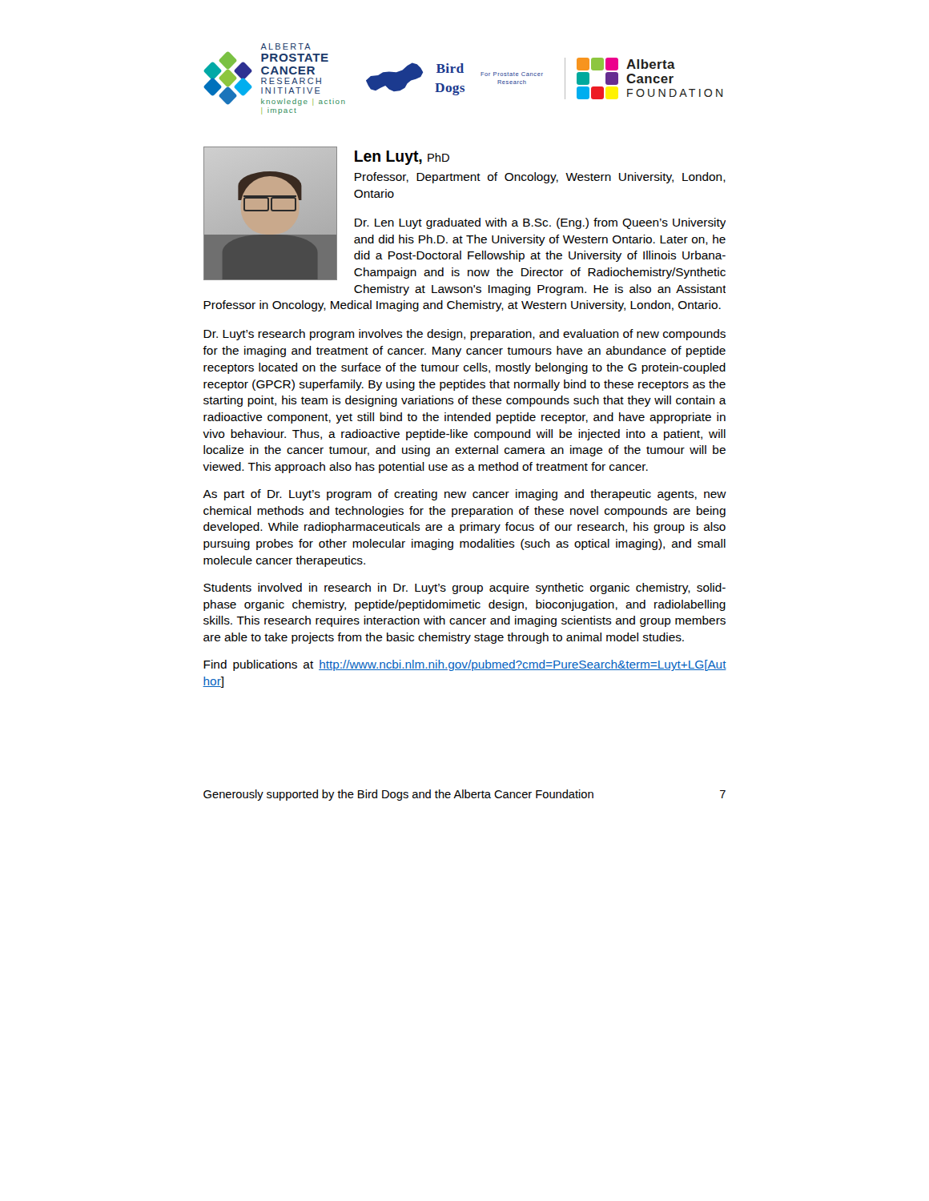ALBERTA
PROSTATE CANCER
RESEARCH
INITIATIVE
knowledge | action | impact
Bird Dogs
For Prostate Cancer Research
Alberta Cancer
FOUNDATION
Len Luyt, PhD
Professor, Department of Oncology, Western University, London, Ontario
Dr. Len Luyt graduated with a B.Sc. (Eng.) from Queen’s University and did his Ph.D. at The University of Western Ontario. Later on, he did a Post-Doctoral Fellowship at the University of Illinois Urbana-Champaign and is now the Director of Radiochemistry/Synthetic Chemistry at Lawson's Imaging Program. He is also an Assistant Professor in Oncology, Medical Imaging and Chemistry, at Western University, London, Ontario.
Dr. Luyt’s research program involves the design, preparation, and evaluation of new compounds for the imaging and treatment of cancer. Many cancer tumours have an abundance of peptide receptors located on the surface of the tumour cells, mostly belonging to the G protein-coupled receptor (GPCR) superfamily. By using the peptides that normally bind to these receptors as the starting point, his team is designing variations of these compounds such that they will contain a radioactive component, yet still bind to the intended peptide receptor, and have appropriate in vivo behaviour. Thus, a radioactive peptide-like compound will be injected into a patient, will localize in the cancer tumour, and using an external camera an image of the tumour will be viewed. This approach also has potential use as a method of treatment for cancer.
As part of Dr. Luyt’s program of creating new cancer imaging and therapeutic agents, new chemical methods and technologies for the preparation of these novel compounds are being developed. While radiopharmaceuticals are a primary focus of our research, his group is also pursuing probes for other molecular imaging modalities (such as optical imaging), and small molecule cancer therapeutics.
Students involved in research in Dr. Luyt’s group acquire synthetic organic chemistry, solid-phase organic chemistry, peptide/peptidomimetic design, bioconjugation, and radiolabelling skills. This research requires interaction with cancer and imaging scientists and group members are able to take projects from the basic chemistry stage through to animal model studies.
Find publications at http://www.ncbi.nlm.nih.gov/pubmed?cmd=PureSearch&term=Luyt+LG[Author]
Generously supported by the Bird Dogs and the Alberta Cancer Foundation
7